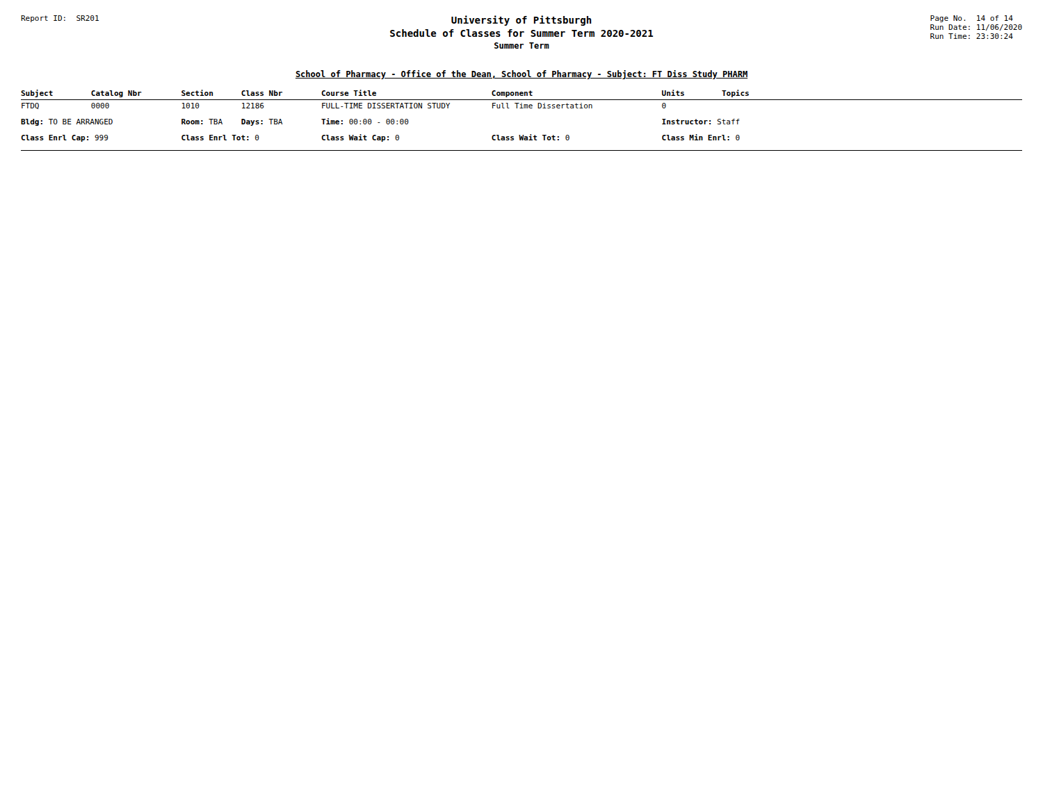Report ID: SR201
Page No. 14 of 14
Run Date: 11/06/2020
Run Time: 23:30:24
University of Pittsburgh
Schedule of Classes for Summer Term 2020-2021
Summer Term
School of Pharmacy - Office of the Dean, School of Pharmacy - Subject: FT Diss Study PHARM
| Subject | Catalog Nbr | Section | Class Nbr | Course Title | Component | Units | Topics |
| --- | --- | --- | --- | --- | --- | --- | --- |
| FTDQ | 0000 | 1010 | 12186 | FULL-TIME DISSERTATION STUDY | Full Time Dissertation | 0 | |
| Bldg: TO BE ARRANGED | Room: TBA | Days: TBA | Time: 00:00 - 00:00 | Instructor: Staff |
| Class Enrl Cap: 999 | Class Enrl Tot: 0 | Class Wait Cap: 0 | Class Wait Tot: 0 | Class Min Enrl: 0 |